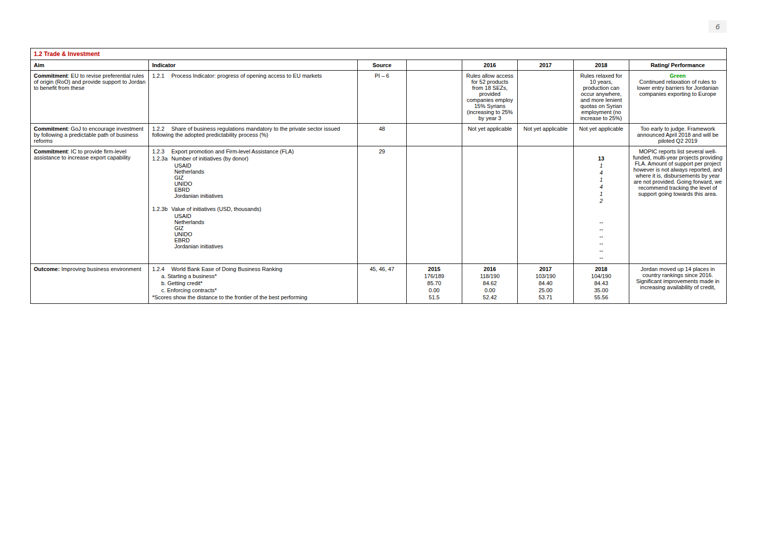6
| 1.2 Trade & Investment |
| --- |
| Aim | Indicator | Source | | 2016 | 2017 | 2018 | Rating/ Performance |
| Commitment : EU to revise preferential rules of origin (RoO) and provide support to Jordan to benefit from these | 1.2.1 Process Indicator: progress of opening access to EU markets | PI – 6 | | Rules allow access for 52 products from 18 SEZs, provided companies employ 15% Syrians (increasing to 25% by year 3 | | Rules relaxed for 10 years, production can occur anywhere, and more lenient quotas on Syrian employment (no increase to 25%) | Green Continued relaxation of rules to lower entry barriers for Jordanian companies exporting to Europe |
| Commitment : GoJ to encourage investment by following a predictable path of business reforms | 1.2.2 Share of business regulations mandatory to the private sector issued following the adopted predictability process (%) | 48 | | Not yet applicable | Not yet applicable | Not yet applicable | Too early to judge. Framework announced April 2018 and will be piloted Q2 2019 |
| Commitment : IC to provide firm-level assistance to increase export capability | 1.2.3 Export promotion and Firm-level Assistance (FLA) 1.2.3a Number of initiatives (by donor) USAID Netherlands GIZ UNIDO EBRD Jordanian initiatives 1.2.3b Value of initiatives (USD, thousands) USAID Netherlands GIZ UNIDO EBRD Jordanian initiatives | 29 | | | | 13 1 4 1 4 1 2 -- -- -- -- -- -- | MOPIC reports list several well-funded, multi-year projects providing FLA. Amount of support per project however is not always reported, and where it is, disbursements by year are not provided. Going forward, we recommend tracking the level of support going towards this area. |
| Outcome: Improving business environment | 1.2.4 World Bank Ease of Doing Business Ranking a. Starting a business* b. Getting credit* c. Enforcing contracts* *Scores show the distance to the frontier of the best performing | 45, 46, 47 | 2015 176/189 85.70 0.00 51.5 | 2016 118/190 84.62 0.00 52.42 | 2017 103/190 84.40 25.00 53.71 | 2018 104/190 84.43 35.00 55.56 | Jordan moved up 14 places in country rankings since 2016. Significant improvements made in increasing availability of credit, |